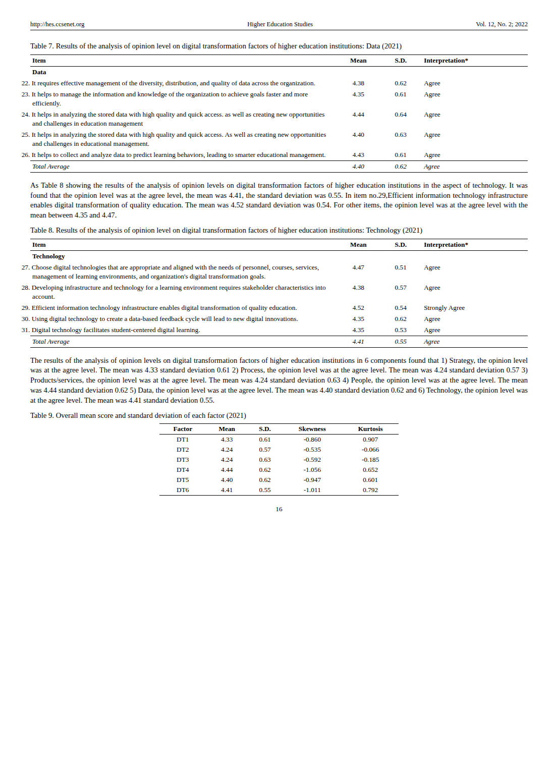http://hes.ccsenet.org Higher Education Studies Vol. 12, No. 2; 2022
Table 7. Results of the analysis of opinion level on digital transformation factors of higher education institutions: Data (2021)
| Item | Mean | S.D. | Interpretation* |
| --- | --- | --- | --- |
| Data |
| 22. It requires effective management of the diversity, distribution, and quality of data across the organization. | 4.38 | 0.62 | Agree |
| 23. It helps to manage the information and knowledge of the organization to achieve goals faster and more efficiently. | 4.35 | 0.61 | Agree |
| 24. It helps in analyzing the stored data with high quality and quick access. as well as creating new opportunities and challenges in education management | 4.44 | 0.64 | Agree |
| 25. It helps in analyzing the stored data with high quality and quick access. As well as creating new opportunities and challenges in educational management. | 4.40 | 0.63 | Agree |
| 26. It helps to collect and analyze data to predict learning behaviors, leading to smarter educational management. | 4.43 | 0.61 | Agree |
| Total Average | 4.40 | 0.62 | Agree |
As Table 8 showing the results of the analysis of opinion levels on digital transformation factors of higher education institutions in the aspect of technology. It was found that the opinion level was at the agree level, the mean was 4.41, the standard deviation was 0.55. In item no.29,Efficient information technology infrastructure enables digital transformation of quality education. The mean was 4.52 standard deviation was 0.54. For other items, the opinion level was at the agree level with the mean between 4.35 and 4.47.
Table 8. Results of the analysis of opinion level on digital transformation factors of higher education institutions: Technology (2021)
| Item | Mean | S.D. | Interpretation* |
| --- | --- | --- | --- |
| Technology |
| 27. Choose digital technologies that are appropriate and aligned with the needs of personnel, courses, services, management of learning environments, and organization's digital transformation goals. | 4.47 | 0.51 | Agree |
| 28. Developing infrastructure and technology for a learning environment requires stakeholder characteristics into account. | 4.38 | 0.57 | Agree |
| 29. Efficient information technology infrastructure enables digital transformation of quality education. | 4.52 | 0.54 | Strongly Agree |
| 30. Using digital technology to create a data-based feedback cycle will lead to new digital innovations. | 4.35 | 0.62 | Agree |
| 31. Digital technology facilitates student-centered digital learning. | 4.35 | 0.53 | Agree |
| Total Average | 4.41 | 0.55 | Agree |
The results of the analysis of opinion levels on digital transformation factors of higher education institutions in 6 components found that 1) Strategy, the opinion level was at the agree level. The mean was 4.33 standard deviation 0.61 2) Process, the opinion level was at the agree level. The mean was 4.24 standard deviation 0.57 3) Products/services, the opinion level was at the agree level. The mean was 4.24 standard deviation 0.63 4) People, the opinion level was at the agree level. The mean was 4.44 standard deviation 0.62 5) Data, the opinion level was at the agree level. The mean was 4.40 standard deviation 0.62 and 6) Technology, the opinion level was at the agree level. The mean was 4.41 standard deviation 0.55.
Table 9. Overall mean score and standard deviation of each factor (2021)
| Factor | Mean | S.D. | Skewness | Kurtosis |
| --- | --- | --- | --- | --- |
| DT1 | 4.33 | 0.61 | -0.860 | 0.907 |
| DT2 | 4.24 | 0.57 | -0.535 | -0.066 |
| DT3 | 4.24 | 0.63 | -0.592 | -0.185 |
| DT4 | 4.44 | 0.62 | -1.056 | 0.652 |
| DT5 | 4.40 | 0.62 | -0.947 | 0.601 |
| DT6 | 4.41 | 0.55 | -1.011 | 0.792 |
16